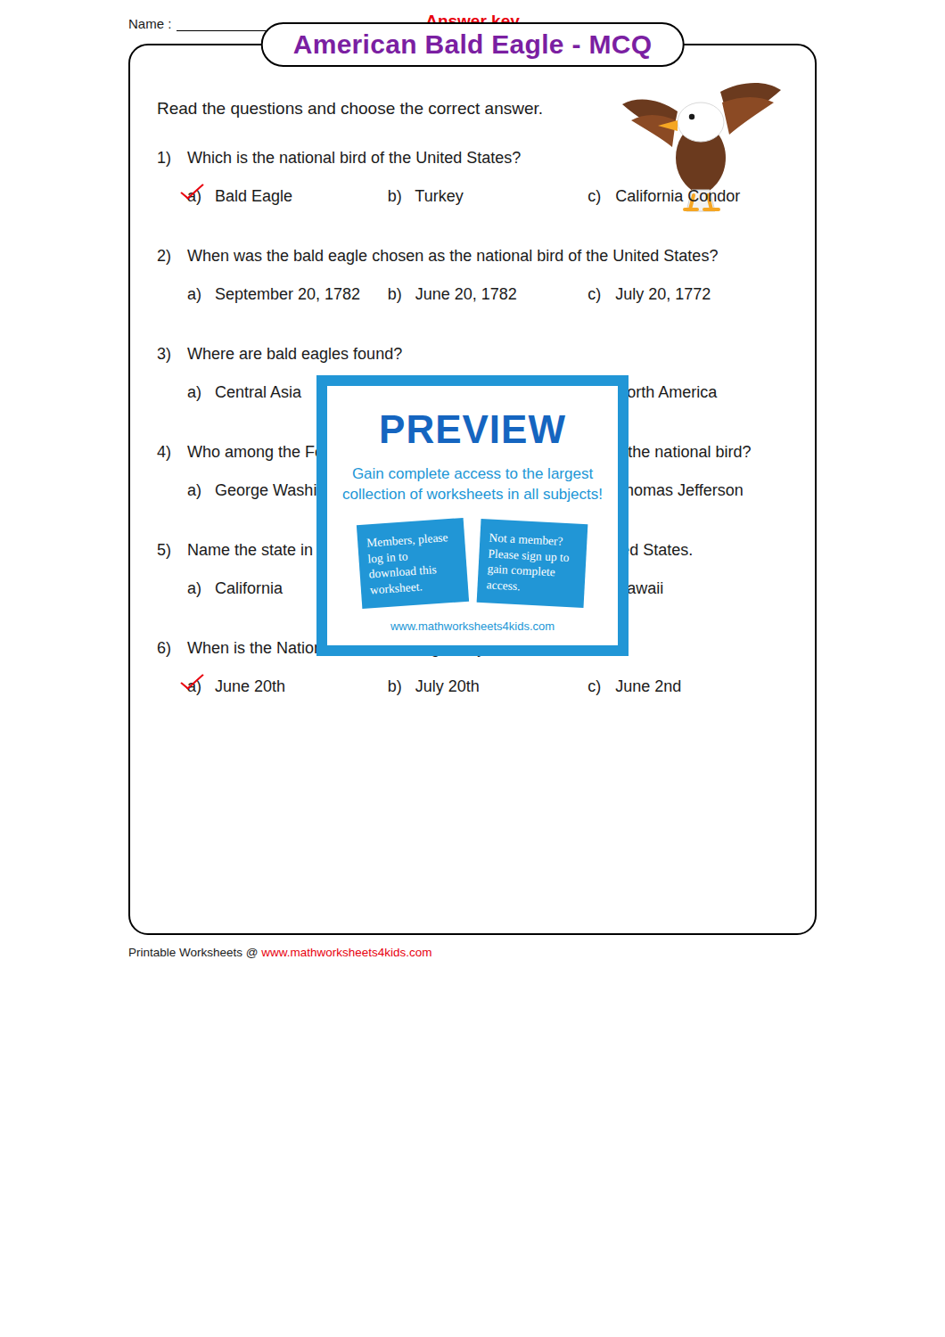Name :
Answer key
American Bald Eagle - MCQ
Read the questions and choose the correct answer.
1) Which is the national bird of the United States?
a) Bald Eagle
b) Turkey
c) California Condor
2) When was the bald eagle chosen as the national bird of the United States?
a) September 20, 1782
b) June 20, 1782
c) July 20, 1772
3) Where are bald eagles found?
a) Central Asia
b) South America
c) North America
4) Who among the Founding Fathers opposed the bald eagle as the national bird?
a) George Washington
b) Benjamin Franklin
c) Thomas Jefferson
5) Name the state in which bald eagles are not found in the United States.
a) California
b) Arizona
c) Hawaii
6) When is the National American Eagle Day observed?
a) June 20th
b) July 20th
c) June 2nd
PREVIEW
Gain complete access to the largest collection of worksheets in all subjects!
Members, please log in to download this worksheet.
Not a member? Please sign up to gain complete access.
www.mathworksheets4kids.com
Printable Worksheets @ www.mathworksheets4kids.com